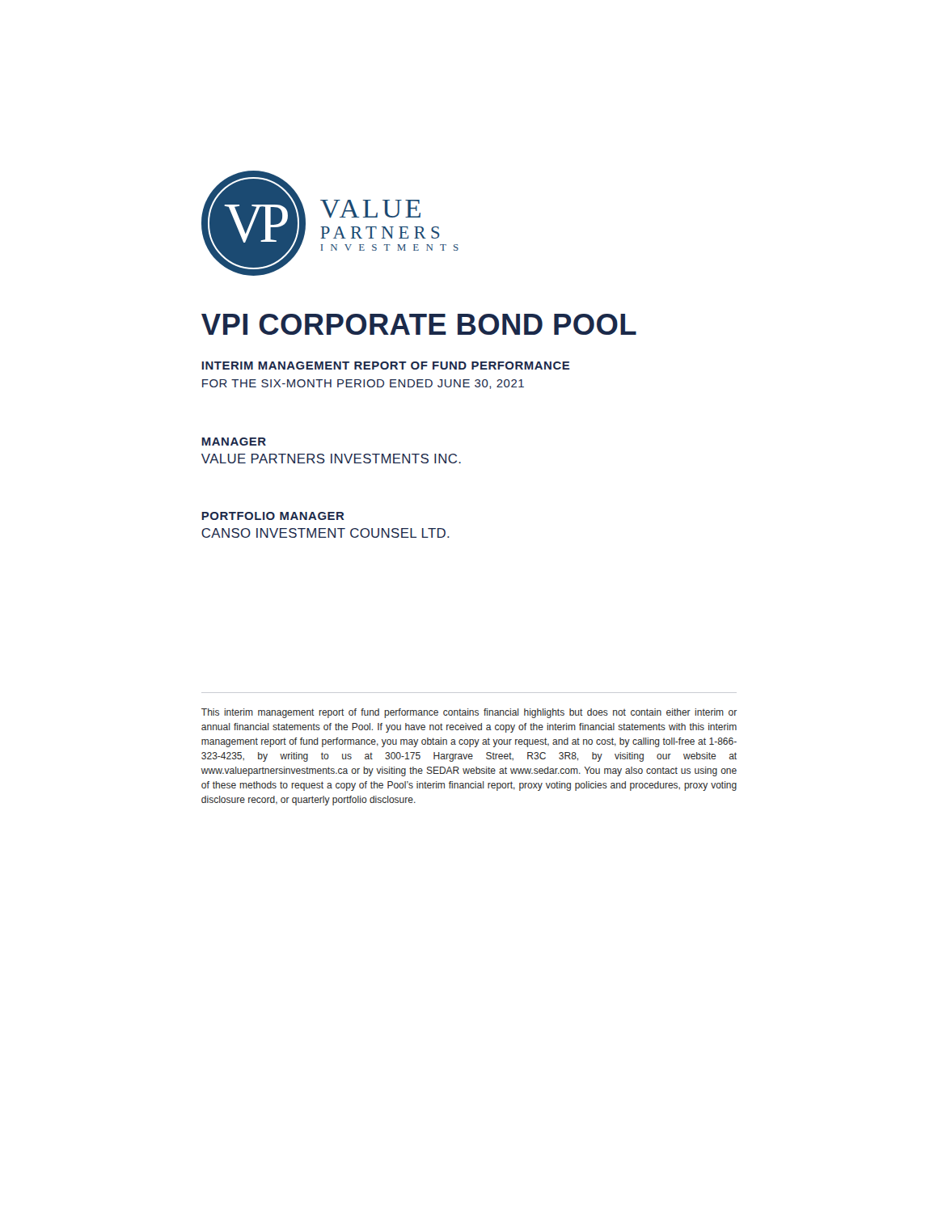VP
VALUE
PARTNERS
INVESTMENTS
VPI CORPORATE BOND POOL
INTERIM MANAGEMENT REPORT OF FUND PERFORMANCE
FOR THE SIX-MONTH PERIOD ENDED JUNE 30, 2021
MANAGER
VALUE PARTNERS INVESTMENTS INC.
PORTFOLIO MANAGER
CANSO INVESTMENT COUNSEL LTD.
This interim management report of fund performance contains financial highlights but does not contain either interim or annual financial statements of the Pool. If you have not received a copy of the interim financial statements with this interim manage­ment report of fund performance, you may obtain a copy at your request, and at no cost, by calling toll-free at 1-866-323-4235, by writing to us at 300-175 Hargrave Street, R3C 3R8, by visiting our website at www.valuepartnersinvestments.ca or by visiting the SEDAR website at www.sedar.com. You may also contact us using one of these methods to request a copy of the Pool’s interim financial report, proxy voting policies and procedures, proxy voting disclosure record, or quarterly portfolio disclosure.